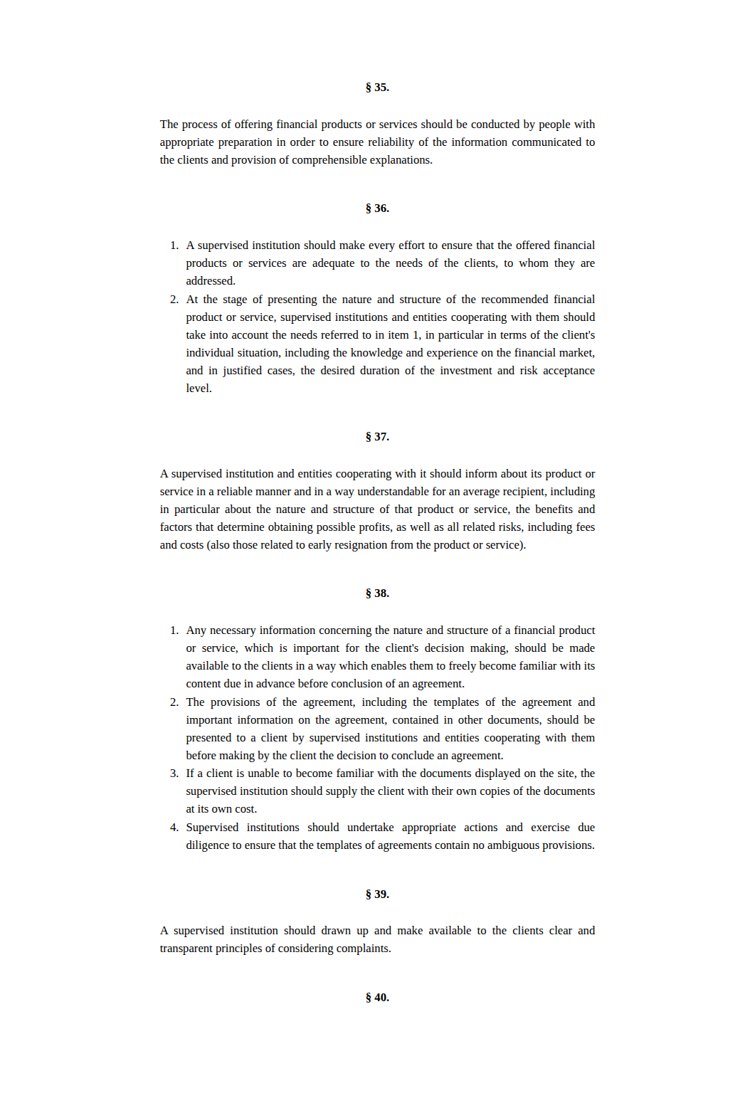§ 35.
The process of offering financial products or services should be conducted by people with appropriate preparation in order to ensure reliability of the information communicated to the clients and provision of comprehensible explanations.
§ 36.
A supervised institution should make every effort to ensure that the offered financial products or services are adequate to the needs of the clients, to whom they are addressed.
At the stage of presenting the nature and structure of the recommended financial product or service, supervised institutions and entities cooperating with them should take into account the needs referred to in item 1, in particular in terms of the client's individual situation, including the knowledge and experience on the financial market, and in justified cases, the desired duration of the investment and risk acceptance level.
§ 37.
A supervised institution and entities cooperating with it should inform about its product or service in a reliable manner and in a way understandable for an average recipient, including in particular about the nature and structure of that product or service, the benefits and factors that determine obtaining possible profits, as well as all related risks, including fees and costs (also those related to early resignation from the product or service).
§ 38.
Any necessary information concerning the nature and structure of a financial product or service, which is important for the client's decision making, should be made available to the clients in a way which enables them to freely become familiar with its content due in advance before conclusion of an agreement.
The provisions of the agreement, including the templates of the agreement and important information on the agreement, contained in other documents, should be presented to a client by supervised institutions and entities cooperating with them before making by the client the decision to conclude an agreement.
If a client is unable to become familiar with the documents displayed on the site, the supervised institution should supply the client with their own copies of the documents at its own cost.
Supervised institutions should undertake appropriate actions and exercise due diligence to ensure that the templates of agreements contain no ambiguous provisions.
§ 39.
A supervised institution should drawn up and make available to the clients clear and transparent principles of considering complaints.
§ 40.